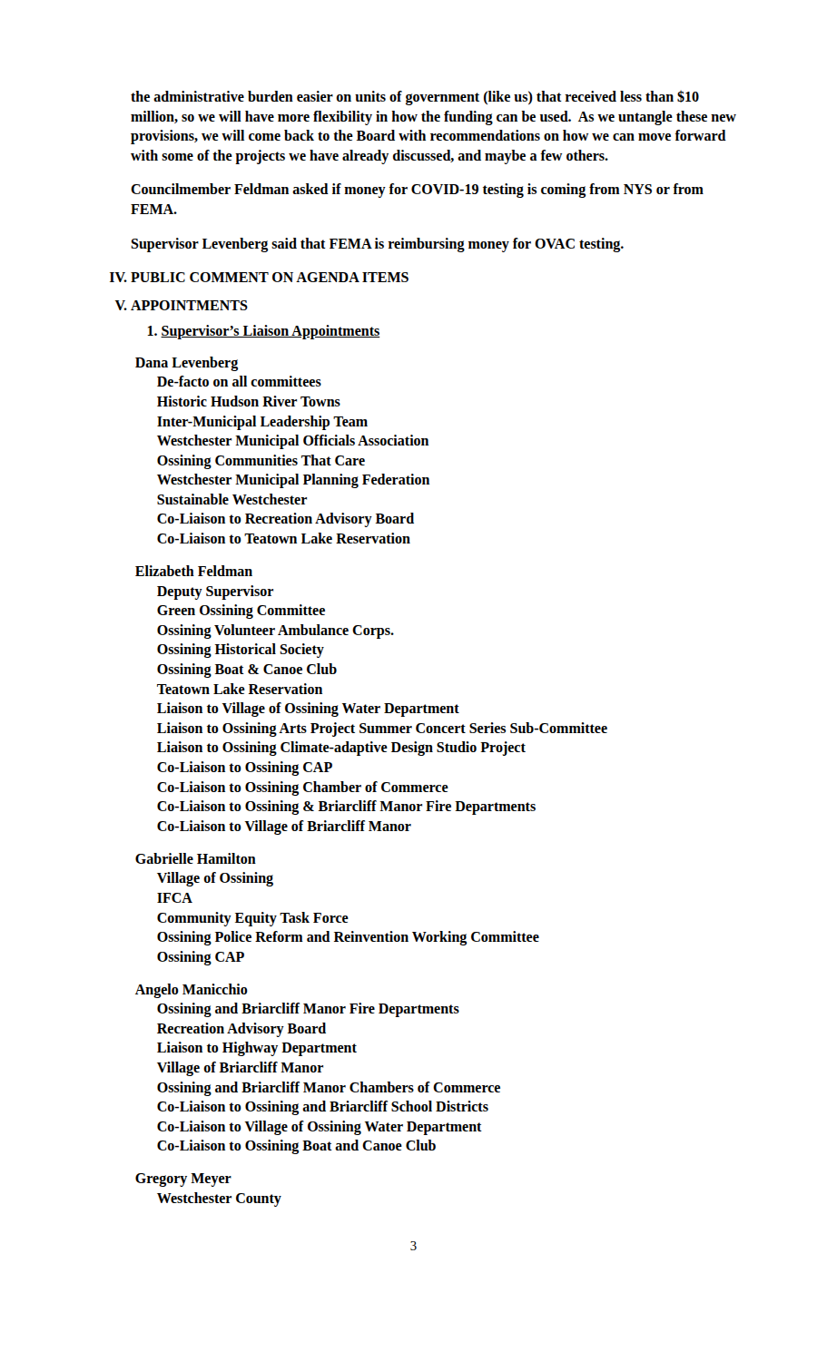the administrative burden easier on units of government (like us) that received less than $10 million, so we will have more flexibility in how the funding can be used. As we untangle these new provisions, we will come back to the Board with recommendations on how we can move forward with some of the projects we have already discussed, and maybe a few others.
Councilmember Feldman asked if money for COVID-19 testing is coming from NYS or from FEMA.
Supervisor Levenberg said that FEMA is reimbursing money for OVAC testing.
PUBLIC COMMENT ON AGENDA ITEMS
APPOINTMENTS
Supervisor’s Liaison Appointments
Dana Levenberg
De-facto on all committees
Historic Hudson River Towns
Inter-Municipal Leadership Team
Westchester Municipal Officials Association
Ossining Communities That Care
Westchester Municipal Planning Federation
Sustainable Westchester
Co-Liaison to Recreation Advisory Board
Co-Liaison to Teatown Lake Reservation
Elizabeth Feldman
Deputy Supervisor
Green Ossining Committee
Ossining Volunteer Ambulance Corps.
Ossining Historical Society
Ossining Boat & Canoe Club
Teatown Lake Reservation
Liaison to Village of Ossining Water Department
Liaison to Ossining Arts Project Summer Concert Series Sub-Committee
Liaison to Ossining Climate-adaptive Design Studio Project
Co-Liaison to Ossining CAP
Co-Liaison to Ossining Chamber of Commerce
Co-Liaison to Ossining & Briarcliff Manor Fire Departments
Co-Liaison to Village of Briarcliff Manor
Gabrielle Hamilton
Village of Ossining
IFCA
Community Equity Task Force
Ossining Police Reform and Reinvention Working Committee
Ossining CAP
Angelo Manicchio
Ossining and Briarcliff Manor Fire Departments
Recreation Advisory Board
Liaison to Highway Department
Village of Briarcliff Manor
Ossining and Briarcliff Manor Chambers of Commerce
Co-Liaison to Ossining and Briarcliff School Districts
Co-Liaison to Village of Ossining Water Department
Co-Liaison to Ossining Boat and Canoe Club
Gregory Meyer
Westchester County
3